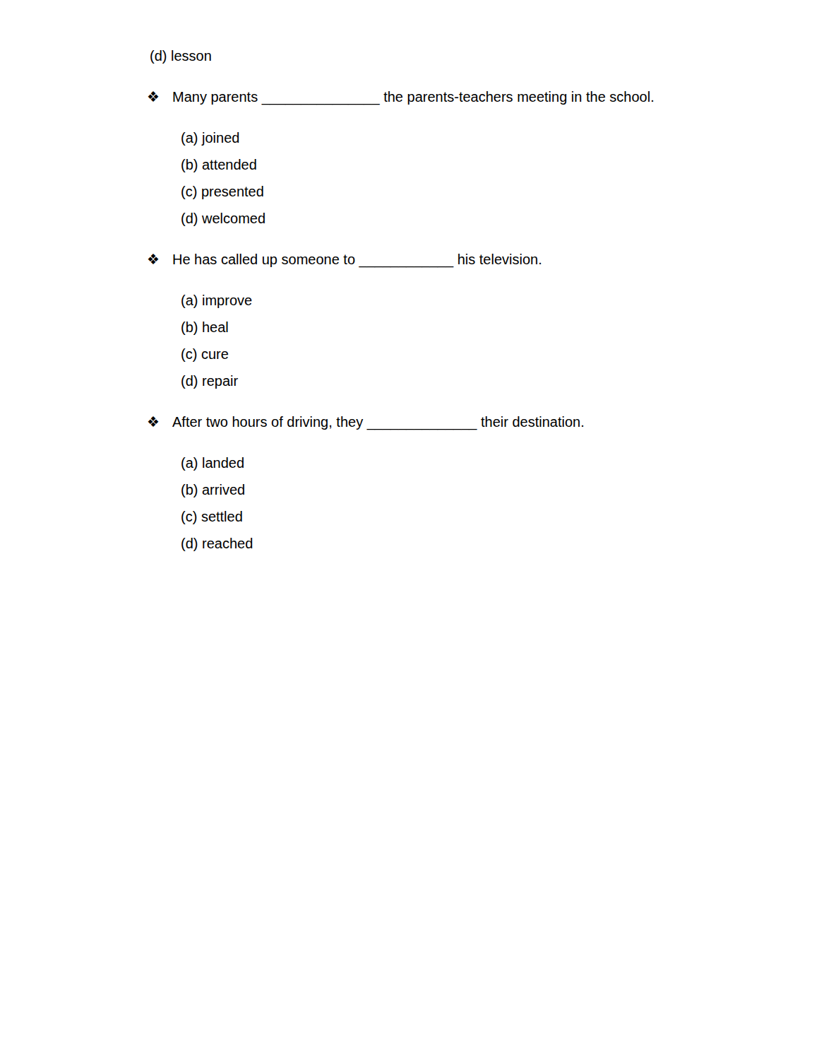(d) lesson
Many parents _______________ the parents-teachers meeting in the school.
(a) joined
(b) attended
(c) presented
(d) welcomed
He has called up someone to ____________ his television.
(a) improve
(b) heal
(c) cure
(d) repair
After two hours of driving, they ______________ their destination.
(a) landed
(b) arrived
(c) settled
(d) reached